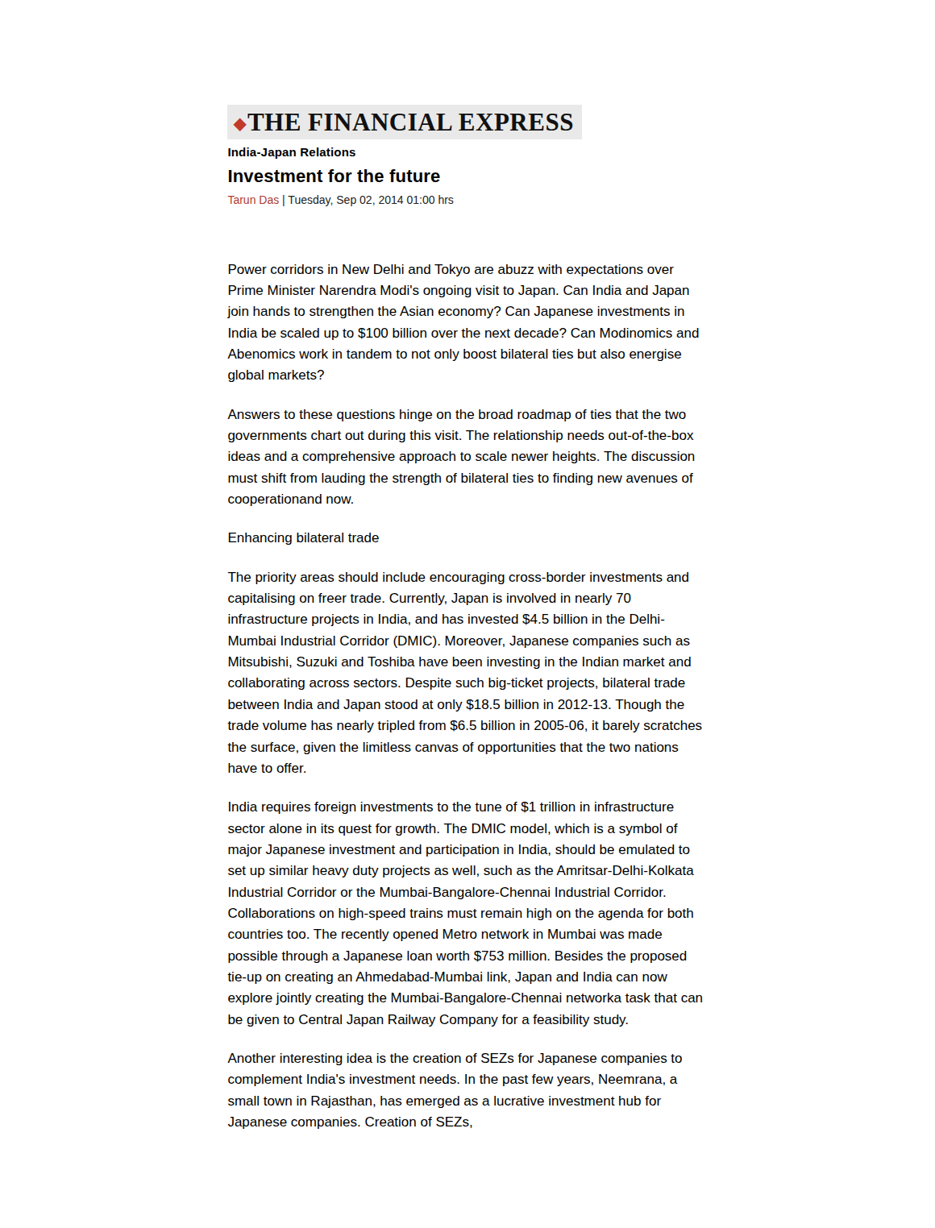◆THE FINANCIAL EXPRESS
India-Japan Relations
Investment for the future
Tarun Das | Tuesday, Sep 02, 2014 01:00 hrs
Power corridors in New Delhi and Tokyo are abuzz with expectations over Prime Minister Narendra Modi's ongoing visit to Japan. Can India and Japan join hands to strengthen the Asian economy? Can Japanese investments in India be scaled up to $100 billion over the next decade? Can Modinomics and Abenomics work in tandem to not only boost bilateral ties but also energise global markets?
Answers to these questions hinge on the broad roadmap of ties that the two governments chart out during this visit. The relationship needs out-of-the-box ideas and a comprehensive approach to scale newer heights. The discussion must shift from lauding the strength of bilateral ties to finding new avenues of cooperationand now.
Enhancing bilateral trade
The priority areas should include encouraging cross-border investments and capitalising on freer trade. Currently, Japan is involved in nearly 70 infrastructure projects in India, and has invested $4.5 billion in the Delhi-Mumbai Industrial Corridor (DMIC). Moreover, Japanese companies such as Mitsubishi, Suzuki and Toshiba have been investing in the Indian market and collaborating across sectors. Despite such big-ticket projects, bilateral trade between India and Japan stood at only $18.5 billion in 2012-13. Though the trade volume has nearly tripled from $6.5 billion in 2005-06, it barely scratches the surface, given the limitless canvas of opportunities that the two nations have to offer.
India requires foreign investments to the tune of $1 trillion in infrastructure sector alone in its quest for growth. The DMIC model, which is a symbol of major Japanese investment and participation in India, should be emulated to set up similar heavy duty projects as well, such as the Amritsar-Delhi-Kolkata Industrial Corridor or the Mumbai-Bangalore-Chennai Industrial Corridor. Collaborations on high-speed trains must remain high on the agenda for both countries too. The recently opened Metro network in Mumbai was made possible through a Japanese loan worth $753 million. Besides the proposed tie-up on creating an Ahmedabad-Mumbai link, Japan and India can now explore jointly creating the Mumbai-Bangalore-Chennai networka task that can be given to Central Japan Railway Company for a feasibility study.
Another interesting idea is the creation of SEZs for Japanese companies to complement India's investment needs. In the past few years, Neemrana, a small town in Rajasthan, has emerged as a lucrative investment hub for Japanese companies. Creation of SEZs,